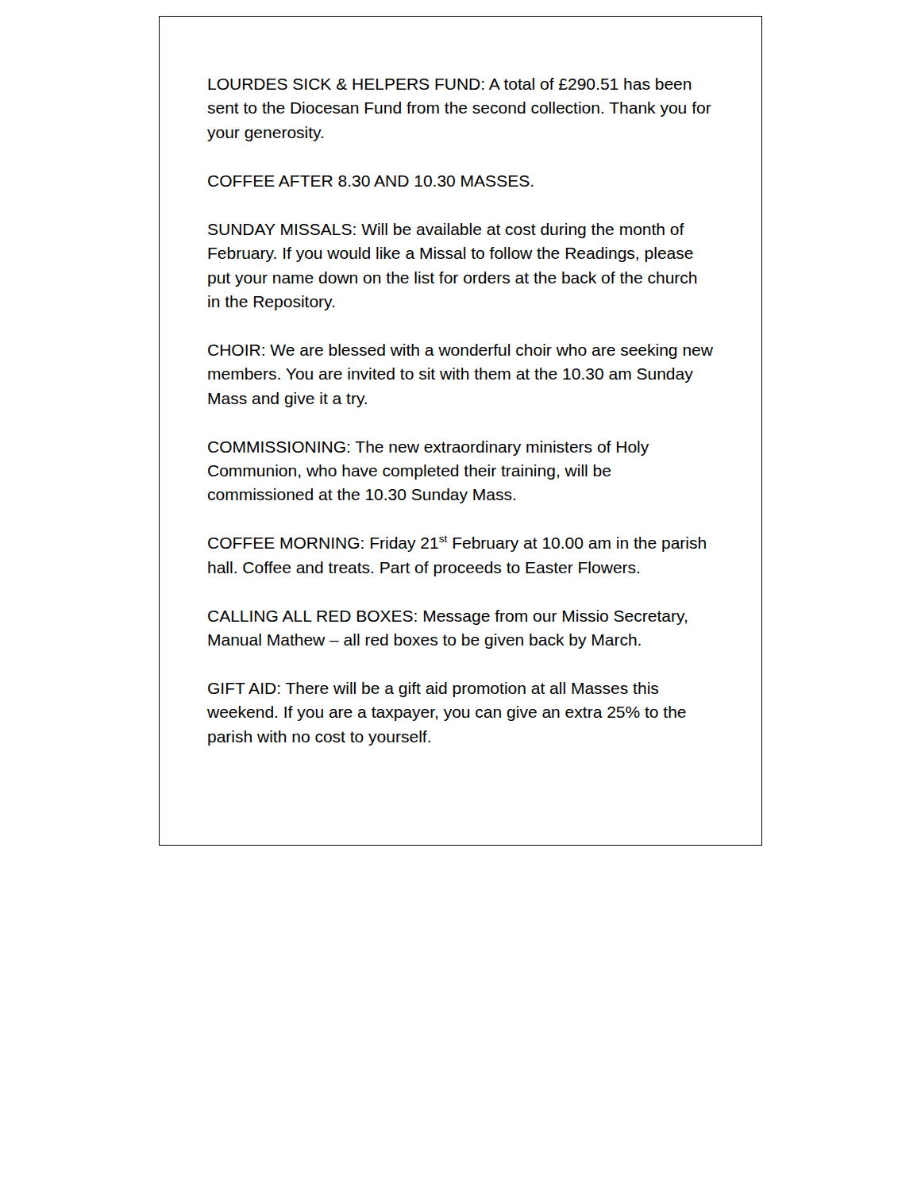Lourdes Sick & Helpers Fund: A total of £290.51 has been sent to the Diocesan Fund from the second collection. Thank you for your generosity.
Coffee after 8.30 and 10.30 Masses.
Sunday Missals: Will be available at cost during the month of February. If you would like a Missal to follow the Readings, please put your name down on the list for orders at the back of the church in the Repository.
Choir: We are blessed with a wonderful choir who are seeking new members. You are invited to sit with them at the 10.30 am Sunday Mass and give it a try.
Commissioning: The new extraordinary ministers of Holy Communion, who have completed their training, will be commissioned at the 10.30 Sunday Mass.
Coffee Morning: Friday 21st February at 10.00 am in the parish hall. Coffee and treats. Part of proceeds to Easter Flowers.
Calling all red boxes: Message from our Missio Secretary, Manual Mathew – all red boxes to be given back by March.
Gift Aid: There will be a gift aid promotion at all Masses this weekend. If you are a taxpayer, you can give an extra 25% to the parish with no cost to yourself.